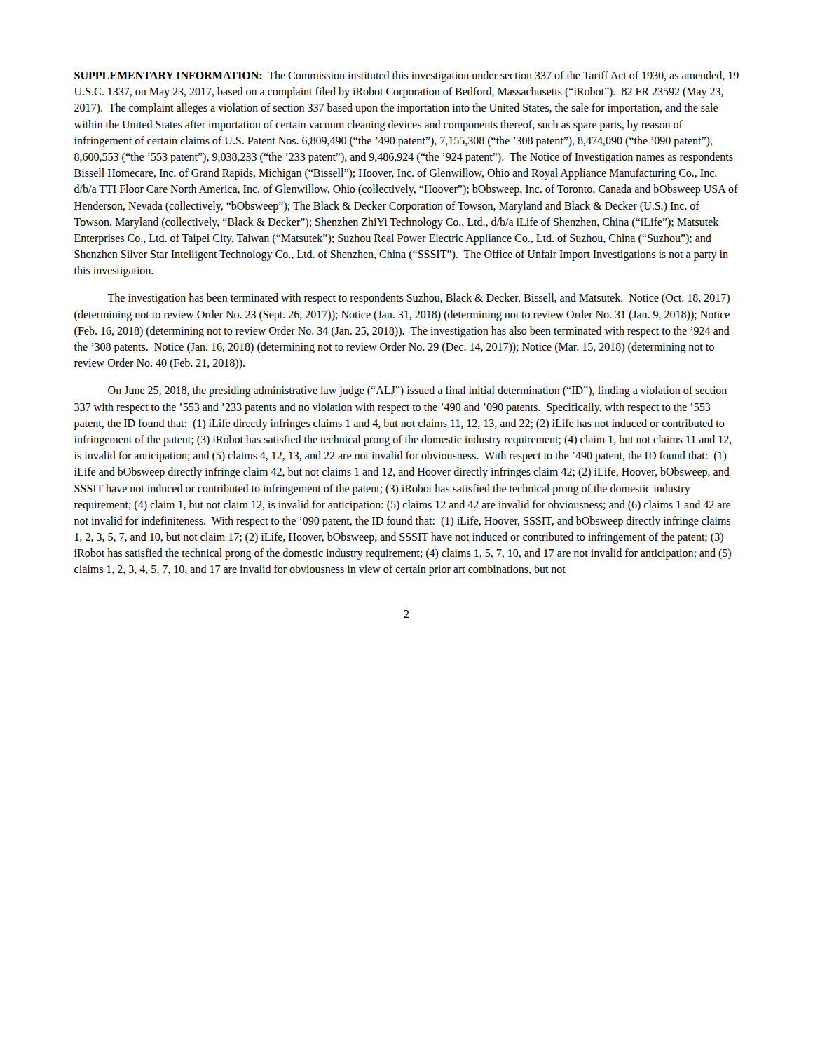SUPPLEMENTARY INFORMATION: The Commission instituted this investigation under section 337 of the Tariff Act of 1930, as amended, 19 U.S.C. 1337, on May 23, 2017, based on a complaint filed by iRobot Corporation of Bedford, Massachusetts (“iRobot”). 82 FR 23592 (May 23, 2017). The complaint alleges a violation of section 337 based upon the importation into the United States, the sale for importation, and the sale within the United States after importation of certain vacuum cleaning devices and components thereof, such as spare parts, by reason of infringement of certain claims of U.S. Patent Nos. 6,809,490 (“the ’490 patent”), 7,155,308 (“the ’308 patent”), 8,474,090 (“the ’090 patent”), 8,600,553 (“the ’553 patent”), 9,038,233 (“the ’233 patent”), and 9,486,924 (“the ’924 patent”). The Notice of Investigation names as respondents Bissell Homecare, Inc. of Grand Rapids, Michigan (“Bissell”); Hoover, Inc. of Glenwillow, Ohio and Royal Appliance Manufacturing Co., Inc. d/b/a TTI Floor Care North America, Inc. of Glenwillow, Ohio (collectively, “Hoover”); bObsweep, Inc. of Toronto, Canada and bObsweep USA of Henderson, Nevada (collectively, “bObsweep”); The Black & Decker Corporation of Towson, Maryland and Black & Decker (U.S.) Inc. of Towson, Maryland (collectively, “Black & Decker”); Shenzhen ZhiYi Technology Co., Ltd., d/b/a iLife of Shenzhen, China (“iLife”); Matsutek Enterprises Co., Ltd. of Taipei City, Taiwan (“Matsutek”); Suzhou Real Power Electric Appliance Co., Ltd. of Suzhou, China (“Suzhou”); and Shenzhen Silver Star Intelligent Technology Co., Ltd. of Shenzhen, China (“SSSIT”). The Office of Unfair Import Investigations is not a party in this investigation.
The investigation has been terminated with respect to respondents Suzhou, Black & Decker, Bissell, and Matsutek. Notice (Oct. 18, 2017) (determining not to review Order No. 23 (Sept. 26, 2017)); Notice (Jan. 31, 2018) (determining not to review Order No. 31 (Jan. 9, 2018)); Notice (Feb. 16, 2018) (determining not to review Order No. 34 (Jan. 25, 2018)). The investigation has also been terminated with respect to the ’924 and the ’308 patents. Notice (Jan. 16, 2018) (determining not to review Order No. 29 (Dec. 14, 2017)); Notice (Mar. 15, 2018) (determining not to review Order No. 40 (Feb. 21, 2018)).
On June 25, 2018, the presiding administrative law judge (“ALJ”) issued a final initial determination (“ID”), finding a violation of section 337 with respect to the ’553 and ’233 patents and no violation with respect to the ’490 and ’090 patents. Specifically, with respect to the ’553 patent, the ID found that: (1) iLife directly infringes claims 1 and 4, but not claims 11, 12, 13, and 22; (2) iLife has not induced or contributed to infringement of the patent; (3) iRobot has satisfied the technical prong of the domestic industry requirement; (4) claim 1, but not claims 11 and 12, is invalid for anticipation; and (5) claims 4, 12, 13, and 22 are not invalid for obviousness. With respect to the ’490 patent, the ID found that: (1) iLife and bObsweep directly infringe claim 42, but not claims 1 and 12, and Hoover directly infringes claim 42; (2) iLife, Hoover, bObsweep, and SSSIT have not induced or contributed to infringement of the patent; (3) iRobot has satisfied the technical prong of the domestic industry requirement; (4) claim 1, but not claim 12, is invalid for anticipation: (5) claims 12 and 42 are invalid for obviousness; and (6) claims 1 and 42 are not invalid for indefiniteness. With respect to the ’090 patent, the ID found that: (1) iLife, Hoover, SSSIT, and bObsweep directly infringe claims 1, 2, 3, 5, 7, and 10, but not claim 17; (2) iLife, Hoover, bObsweep, and SSSIT have not induced or contributed to infringement of the patent; (3) iRobot has satisfied the technical prong of the domestic industry requirement; (4) claims 1, 5, 7, 10, and 17 are not invalid for anticipation; and (5) claims 1, 2, 3, 4, 5, 7, 10, and 17 are invalid for obviousness in view of certain prior art combinations, but not
2